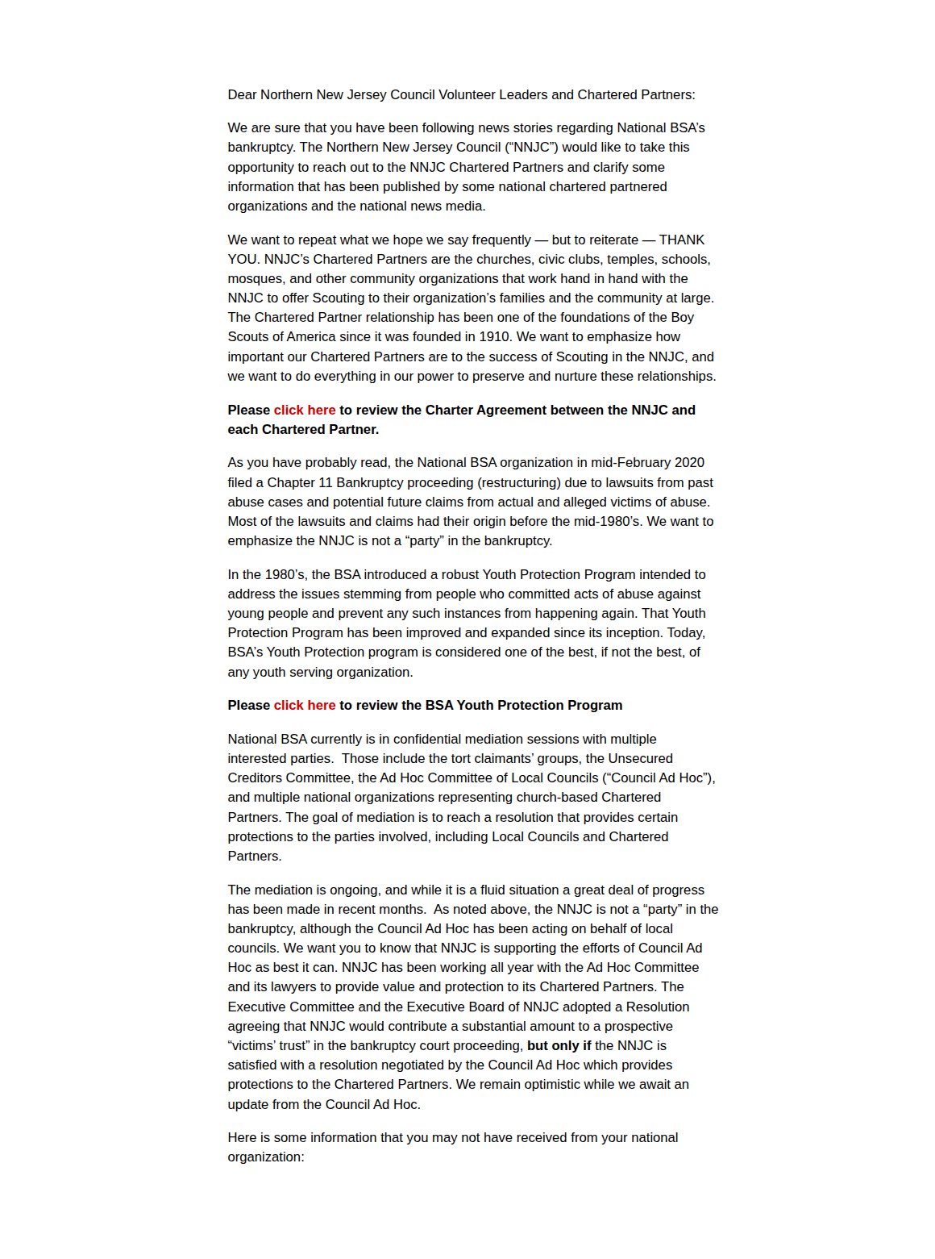Dear Northern New Jersey Council Volunteer Leaders and Chartered Partners:
We are sure that you have been following news stories regarding National BSA’s bankruptcy. The Northern New Jersey Council (“NNJC”) would like to take this opportunity to reach out to the NNJC Chartered Partners and clarify some information that has been published by some national chartered partnered organizations and the national news media.
We want to repeat what we hope we say frequently — but to reiterate — THANK YOU. NNJC’s Chartered Partners are the churches, civic clubs, temples, schools, mosques, and other community organizations that work hand in hand with the NNJC to offer Scouting to their organization’s families and the community at large. The Chartered Partner relationship has been one of the foundations of the Boy Scouts of America since it was founded in 1910. We want to emphasize how important our Chartered Partners are to the success of Scouting in the NNJC, and we want to do everything in our power to preserve and nurture these relationships.
Please click here to review the Charter Agreement between the NNJC and each Chartered Partner.
As you have probably read, the National BSA organization in mid-February 2020 filed a Chapter 11 Bankruptcy proceeding (restructuring) due to lawsuits from past abuse cases and potential future claims from actual and alleged victims of abuse. Most of the lawsuits and claims had their origin before the mid-1980’s. We want to emphasize the NNJC is not a “party” in the bankruptcy.
In the 1980’s, the BSA introduced a robust Youth Protection Program intended to address the issues stemming from people who committed acts of abuse against young people and prevent any such instances from happening again. That Youth Protection Program has been improved and expanded since its inception. Today, BSA’s Youth Protection program is considered one of the best, if not the best, of any youth serving organization.
Please click here to review the BSA Youth Protection Program
National BSA currently is in confidential mediation sessions with multiple interested parties. Those include the tort claimants’ groups, the Unsecured Creditors Committee, the Ad Hoc Committee of Local Councils (“Council Ad Hoc”), and multiple national organizations representing church-based Chartered Partners. The goal of mediation is to reach a resolution that provides certain protections to the parties involved, including Local Councils and Chartered Partners.
The mediation is ongoing, and while it is a fluid situation a great deal of progress has been made in recent months. As noted above, the NNJC is not a “party” in the bankruptcy, although the Council Ad Hoc has been acting on behalf of local councils. We want you to know that NNJC is supporting the efforts of Council Ad Hoc as best it can. NNJC has been working all year with the Ad Hoc Committee and its lawyers to provide value and protection to its Chartered Partners. The Executive Committee and the Executive Board of NNJC adopted a Resolution agreeing that NNJC would contribute a substantial amount to a prospective “victims’ trust” in the bankruptcy court proceeding, but only if the NNJC is satisfied with a resolution negotiated by the Council Ad Hoc which provides protections to the Chartered Partners. We remain optimistic while we await an update from the Council Ad Hoc.
Here is some information that you may not have received from your national organization: